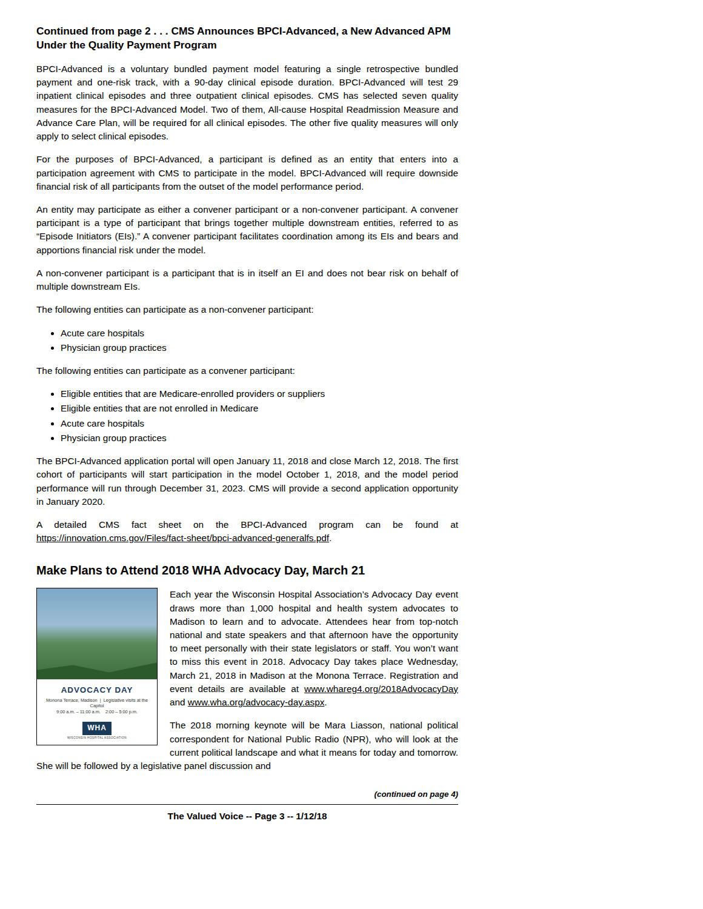Continued from page 2 . . . CMS Announces BPCI-Advanced, a New Advanced APM Under the Quality Payment Program
BPCI-Advanced is a voluntary bundled payment model featuring a single retrospective bundled payment and one-risk track, with a 90-day clinical episode duration. BPCI-Advanced will test 29 inpatient clinical episodes and three outpatient clinical episodes. CMS has selected seven quality measures for the BPCI-Advanced Model. Two of them, All-cause Hospital Readmission Measure and Advance Care Plan, will be required for all clinical episodes. The other five quality measures will only apply to select clinical episodes.
For the purposes of BPCI-Advanced, a participant is defined as an entity that enters into a participation agreement with CMS to participate in the model. BPCI-Advanced will require downside financial risk of all participants from the outset of the model performance period.
An entity may participate as either a convener participant or a non-convener participant. A convener participant is a type of participant that brings together multiple downstream entities, referred to as “Episode Initiators (EIs).” A convener participant facilitates coordination among its EIs and bears and apportions financial risk under the model.
A non-convener participant is a participant that is in itself an EI and does not bear risk on behalf of multiple downstream EIs.
The following entities can participate as a non-convener participant:
Acute care hospitals
Physician group practices
The following entities can participate as a convener participant:
Eligible entities that are Medicare-enrolled providers or suppliers
Eligible entities that are not enrolled in Medicare
Acute care hospitals
Physician group practices
The BPCI-Advanced application portal will open January 11, 2018 and close March 12, 2018. The first cohort of participants will start participation in the model October 1, 2018, and the model period performance will run through December 31, 2023. CMS will provide a second application opportunity in January 2020.
A detailed CMS fact sheet on the BPCI-Advanced program can be found at https://innovation.cms.gov/Files/fact-sheet/bpci-advanced-generalfs.pdf.
Make Plans to Attend 2018 WHA Advocacy Day, March 21
ADVOCACY DAY
Monona Terrace, Madison | Legislative visits at the Capitol
9:00 a.m. – 11:00 a.m. 2:00 – 5:00 p.m.
WHA
WISCONSIN HOSPITAL ASSOCIATION
Each year the Wisconsin Hospital Association’s Advocacy Day event draws more than 1,000 hospital and health system advocates to Madison to learn and to advocate. Attendees hear from top-notch national and state speakers and that afternoon have the opportunity to meet personally with their state legislators or staff. You won’t want to miss this event in 2018. Advocacy Day takes place Wednesday, March 21, 2018 in Madison at the Monona Terrace. Registration and event details are available at www.whareg4.org/2018AdvocacyDay and www.wha.org/advocacy-day.aspx.
The 2018 morning keynote will be Mara Liasson, national political correspondent for National Public Radio (NPR), who will look at the current political landscape and what it means for today and tomorrow. She will be followed by a legislative panel discussion and
(continued on page 4)
The Valued Voice -- Page 3 -- 1/12/18